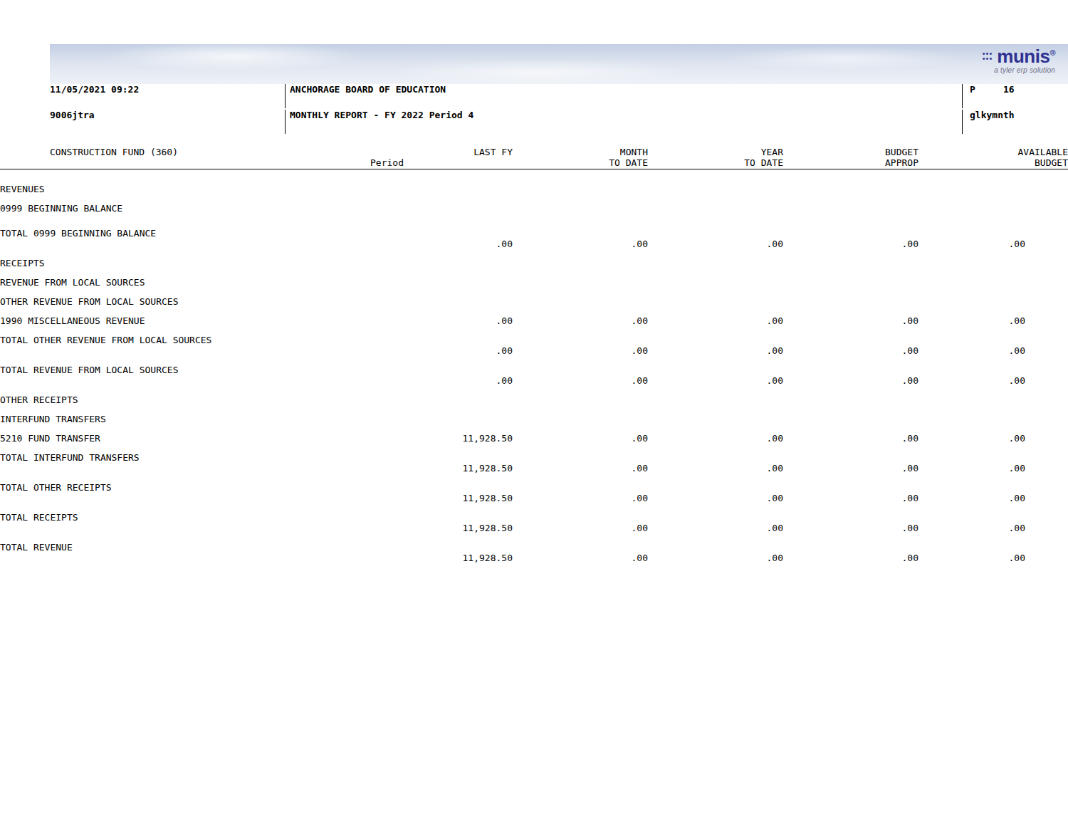••• ••• munis®
a tyler erp solution
11/05/2021 09:22
ANCHORAGE BOARD OF EDUCATION
P 16
9006jtra
MONTHLY REPORT - FY 2022 Period 4
glkymnth
| CONSTRUCTION FUND (360) | LAST FY Period | MONTH TO DATE | YEAR TO DATE | BUDGET APPROP | AVAILABLE BUDGET |
| --- | --- | --- | --- | --- | --- |
| REVENUES | | | | | |
| 0999 BEGINNING BALANCE | | | | | |
| TOTAL 0999 BEGINNING BALANCE | | | | | |
| | .00 | .00 | .00 | .00 | .00 |
| RECEIPTS | | | | | |
| REVENUE FROM LOCAL SOURCES | | | | | |
| OTHER REVENUE FROM LOCAL SOURCES | | | | | |
| 1990 MISCELLANEOUS REVENUE | .00 | .00 | .00 | .00 | .00 |
| TOTAL OTHER REVENUE FROM LOCAL SOURCES | | | | | |
| | .00 | .00 | .00 | .00 | .00 |
| TOTAL REVENUE FROM LOCAL SOURCES | | | | | |
| | .00 | .00 | .00 | .00 | .00 |
| OTHER RECEIPTS | | | | | |
| INTERFUND TRANSFERS | | | | | |
| 5210 FUND TRANSFER | 11,928.50 | .00 | .00 | .00 | .00 |
| TOTAL INTERFUND TRANSFERS | | | | | |
| | 11,928.50 | .00 | .00 | .00 | .00 |
| TOTAL OTHER RECEIPTS | | | | | |
| | 11,928.50 | .00 | .00 | .00 | .00 |
| TOTAL RECEIPTS | | | | | |
| | 11,928.50 | .00 | .00 | .00 | .00 |
| TOTAL REVENUE | | | | | |
| | 11,928.50 | .00 | .00 | .00 | .00 |